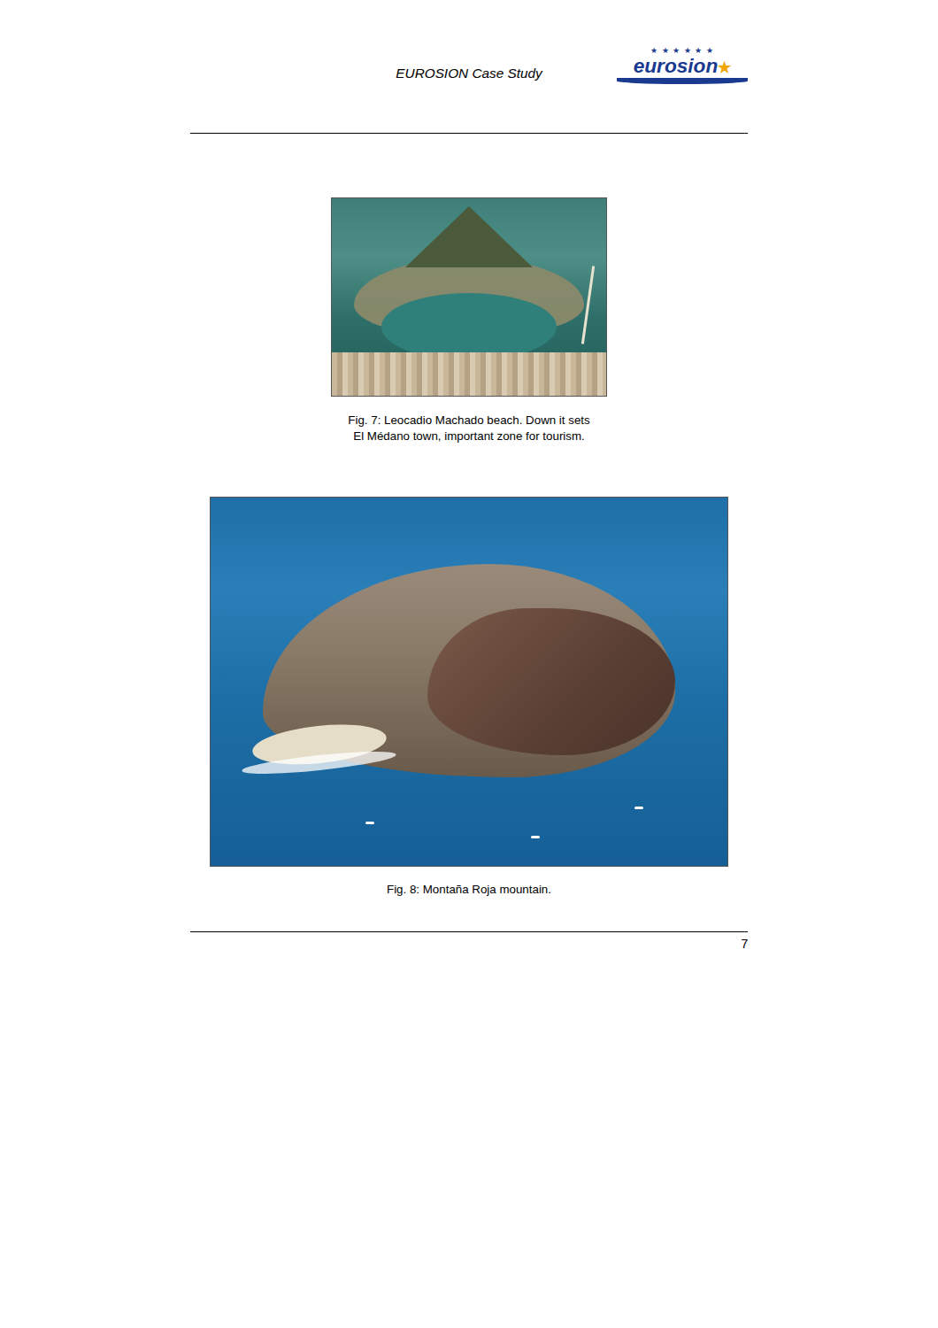EUROSION Case Study
★ ★ ★ ★ ★ ★
eurosion★
Fig. 7: Leocadio Machado beach. Down it sets
El Médano town, important zone for tourism.
Fig. 8: Montaña Roja mountain.
7